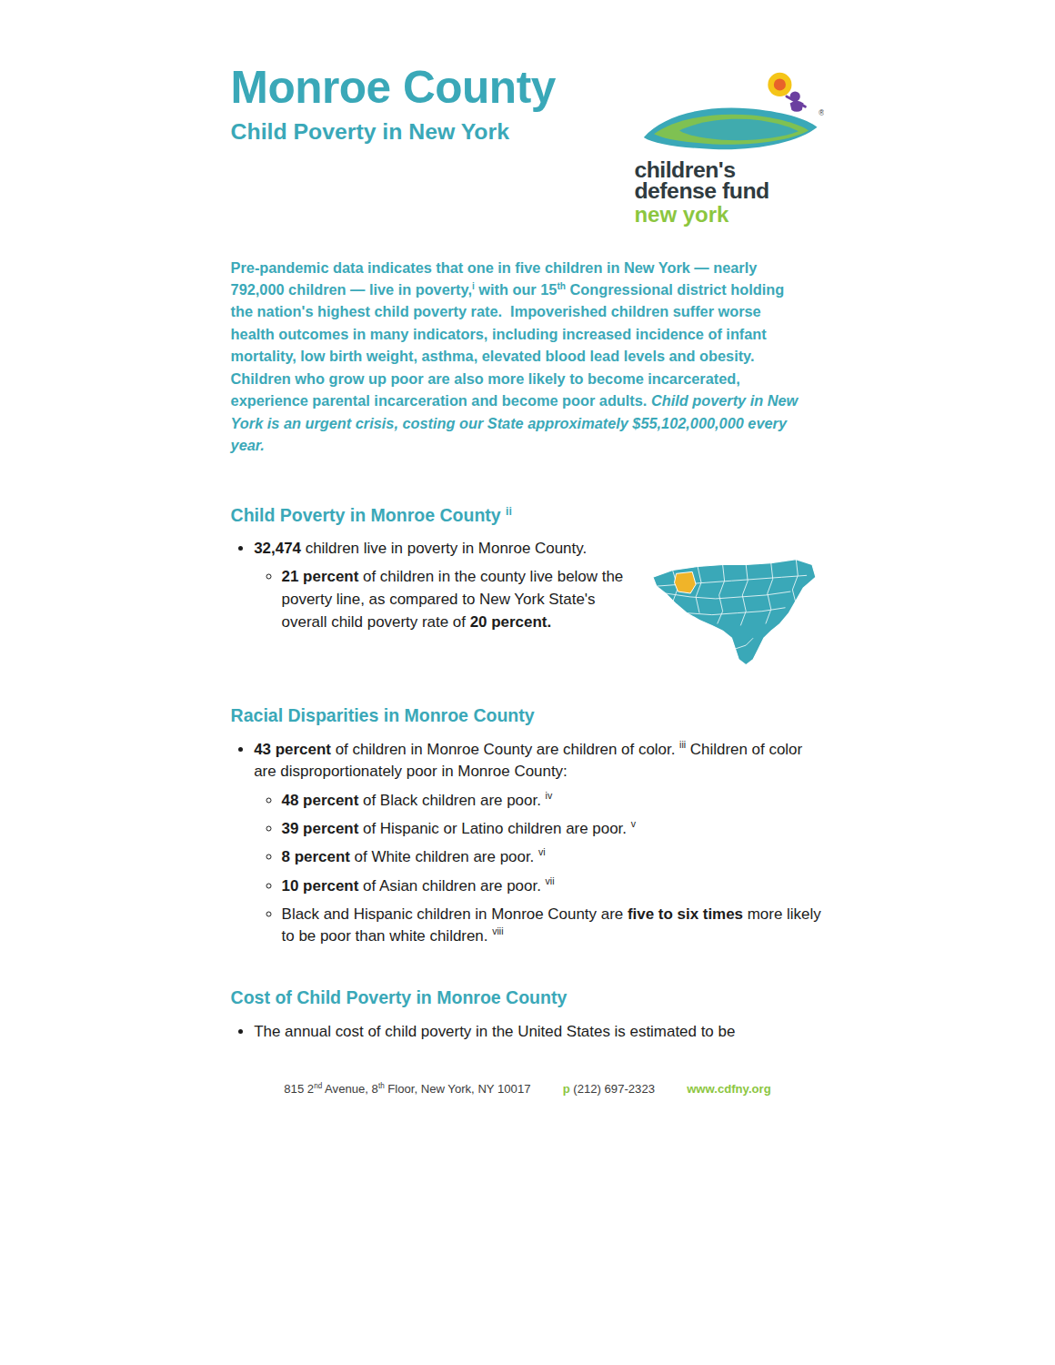Monroe County
Child Poverty in New York
®
children's defense fund new york
Pre-pandemic data indicates that one in five children in New York — nearly 792,000 children — live in poverty,i with our 15th Congressional district holding the nation's highest child poverty rate. Impoverished children suffer worse health outcomes in many indicators, including increased incidence of infant mortality, low birth weight, asthma, elevated blood lead levels and obesity. Children who grow up poor are also more likely to become incarcerated, experience parental incarceration and become poor adults. Child poverty in New York is an urgent crisis, costing our State approximately $55,102,000,000 every year.
Child Poverty in Monroe County ii
32,474 children live in poverty in Monroe County.
21 percent of children in the county live below the poverty line, as compared to New York State's overall child poverty rate of 20 percent.
Racial Disparities in Monroe County
43 percent of children in Monroe County are children of color. iii Children of color are disproportionately poor in Monroe County:
48 percent of Black children are poor. iv
39 percent of Hispanic or Latino children are poor. v
8 percent of White children are poor. vi
10 percent of Asian children are poor. vii
Black and Hispanic children in Monroe County are five to six times more likely to be poor than white children. viii
Cost of Child Poverty in Monroe County
The annual cost of child poverty in the United States is estimated to be
815 2nd Avenue, 8th Floor, New York, NY 10017 p (212) 697-2323 www.cdfny.org